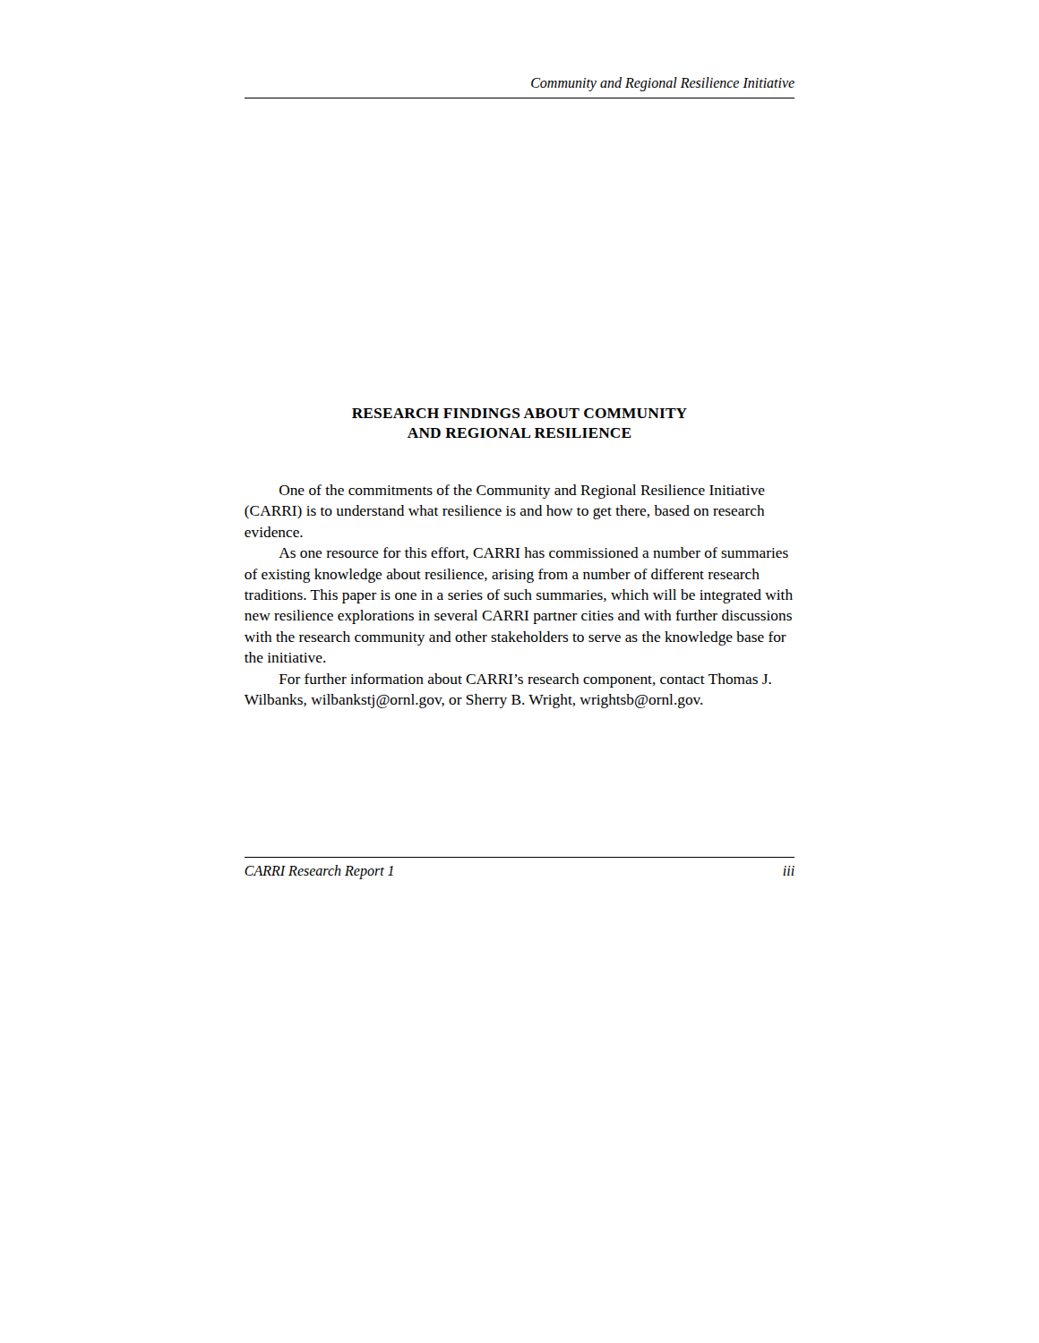Community and Regional Resilience Initiative
RESEARCH FINDINGS ABOUT COMMUNITY AND REGIONAL RESILIENCE
One of the commitments of the Community and Regional Resilience Initiative (CARRI) is to understand what resilience is and how to get there, based on research evidence.
As one resource for this effort, CARRI has commissioned a number of summaries of existing knowledge about resilience, arising from a number of different research traditions. This paper is one in a series of such summaries, which will be integrated with new resilience explorations in several CARRI partner cities and with further discussions with the research community and other stakeholders to serve as the knowledge base for the initiative.
For further information about CARRI’s research component, contact Thomas J. Wilbanks, wilbankstj@ornl.gov, or Sherry B. Wright, wrightsb@ornl.gov.
CARRI Research Report 1 iii